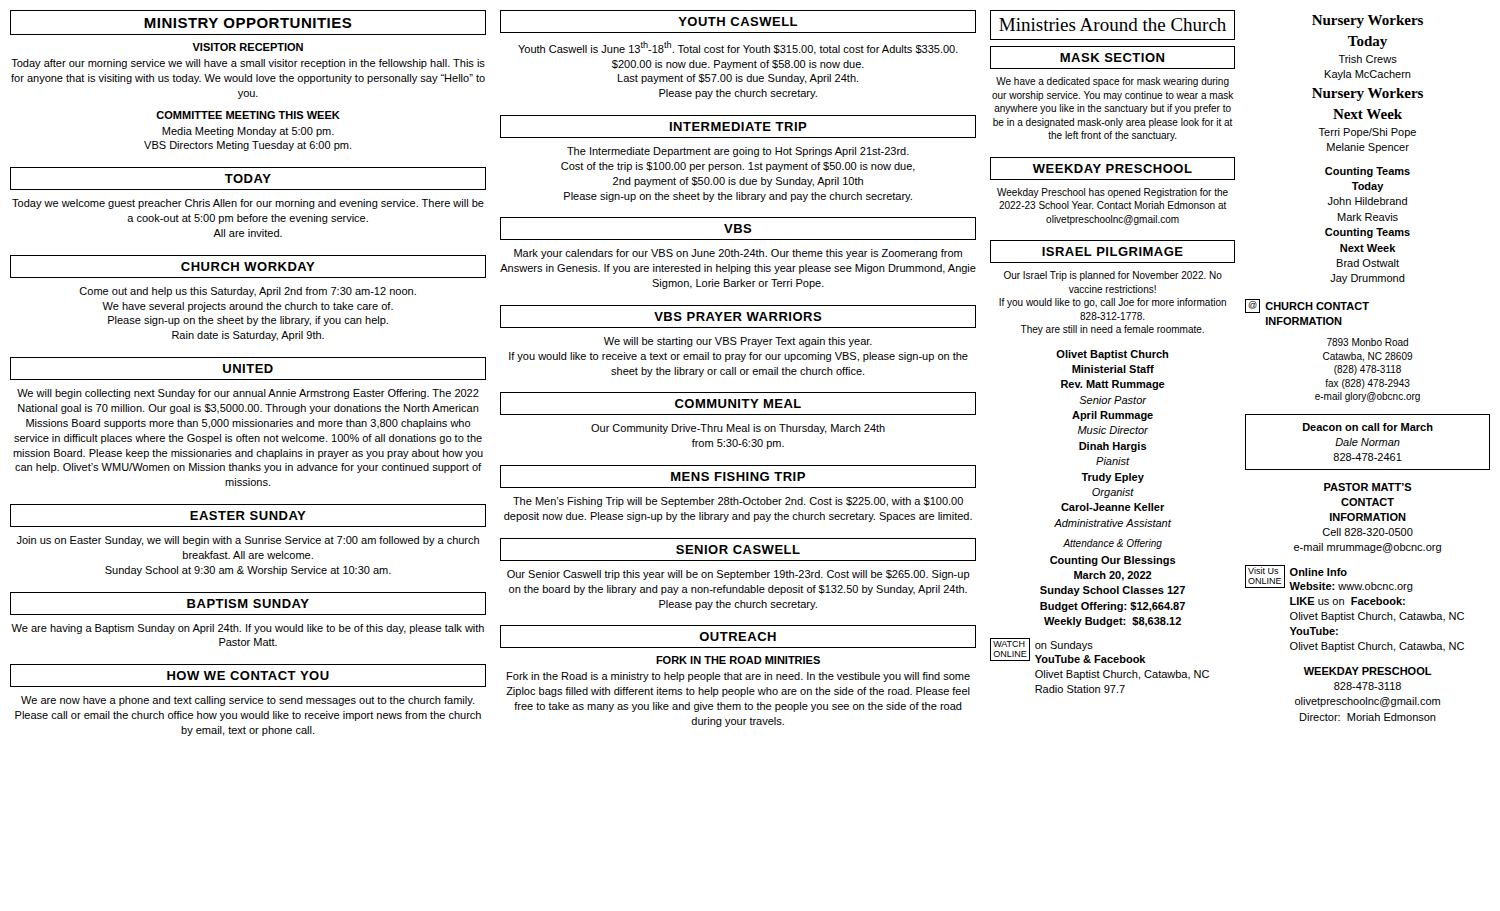Ministry Opportunities
Visitor Reception
Today after our morning service we will have a small visitor reception in the fellowship hall. This is for anyone that is visiting with us today. We would love the opportunity to personally say “Hello” to you.
Committee Meeting This Week
Media Meeting Monday at 5:00 pm.
VBS Directors Meting Tuesday at 6:00 pm.
Today
Today we welcome guest preacher Chris Allen for our morning and evening service. There will be a cook-out at 5:00 pm before the evening service.
All are invited.
Church Workday
Come out and help us this Saturday, April 2nd from 7:30 am-12 noon.
We have several projects around the church to take care of.
Please sign-up on the sheet by the library, if you can help.
Rain date is Saturday, April 9th.
United
We will begin collecting next Sunday for our annual Annie Armstrong Easter Offering. The 2022 National goal is 70 million. Our goal is $3,5000.00. Through your donations the North American Missions Board supports more than 5,000 missionaries and more than 3,800 chaplains who service in difficult places where the Gospel is often not welcome. 100% of all donations go to the mission Board. Please keep the missionaries and chaplains in prayer as you pray about how you can help. Olivet’s WMU/Women on Mission thanks you in advance for your continued support of missions.
Easter Sunday
Join us on Easter Sunday, we will begin with a Sunrise Service at 7:00 am followed by a church breakfast. All are welcome.
Sunday School at 9:30 am & Worship Service at 10:30 am.
Baptism Sunday
We are having a Baptism Sunday on April 24th. If you would like to be of this day, please talk with Pastor Matt.
How We Contact You
We are now have a phone and text calling service to send messages out to the church family. Please call or email the church office how you would like to receive import news from the church by email, text or phone call.
Youth Caswell
Youth Caswell is June 13th-18th. Total cost for Youth $315.00, total cost for Adults $335.00. $200.00 is now due. Payment of $58.00 is now due.
Last payment of $57.00 is due Sunday, April 24th.
Please pay the church secretary.
Intermediate Trip
The Intermediate Department are going to Hot Springs April 21st-23rd.
Cost of the trip is $100.00 per person. 1st payment of $50.00 is now due,
2nd payment of $50.00 is due by Sunday, April 10th
Please sign-up on the sheet by the library and pay the church secretary.
VBS
Mark your calendars for our VBS on June 20th-24th. Our theme this year is Zoomerang from Answers in Genesis. If you are interested in helping this year please see Migon Drummond, Angie Sigmon, Lorie Barker or Terri Pope.
VBS Prayer Warriors
We will be starting our VBS Prayer Text again this year.
If you would like to receive a text or email to pray for our upcoming VBS, please sign-up on the sheet by the library or call or email the church office.
Community Meal
Our Community Drive-Thru Meal is on Thursday, March 24th
from 5:30-6:30 pm.
Mens Fishing Trip
The Men’s Fishing Trip will be September 28th-October 2nd. Cost is $225.00, with a $100.00 deposit now due. Please sign-up by the library and pay the church secretary. Spaces are limited.
Senior Caswell
Our Senior Caswell trip this year will be on September 19th-23rd. Cost will be $265.00. Sign-up on the board by the library and pay a non-refundable deposit of $132.50 by Sunday, April 24th. Please pay the church secretary.
Outreach
Fork in the Road Minitries
Fork in the Road is a ministry to help people that are in need. In the vestibule you will find some Ziploc bags filled with different items to help people who are on the side of the road. Please feel free to take as many as you like and give them to the people you see on the side of the road during your travels.
Ministries Around the Church
Mask Section
We have a dedicated space for mask wearing during our worship service. You may continue to wear a mask anywhere you like in the sanctuary but if you prefer to be in a designated mask-only area please look for it at the left front of the sanctuary.
Weekday Preschool
Weekday Preschool has opened Registration for the 2022-23 School Year. Contact Moriah Edmonson at olivetpreschoolnc@gmail.com
Israel Pilgrimage
Our Israel Trip is planned for November 2022. No vaccine restrictions!
If you would like to go, call Joe for more information 828-312-1778.
They are still in need a female roommate.
Olivet Baptist Church
Ministerial Staff
Rev. Matt Rummage
Senior Pastor
April Rummage
Music Director
Dinah Hargis
Pianist
Trudy Epley
Organist
Carol-Jeanne Keller
Administrative Assistant
Attendance & Offering
Counting Our Blessings
March 20, 2022
Sunday School Classes 127
Budget Offering: $12,664.87
Weekly Budget: $8,638.12
WATCH
ONLINE on Sundays
YouTube & Facebook
Olivet Baptist Church, Catawba, NC
Radio Station 97.7
Nursery Workers
Today
Trish Crews
Kayla McCachern
Nursery Workers
Next Week
Terri Pope/Shi Pope
Melanie Spencer
Counting Teams
Today
John Hildebrand
Mark Reavis
Counting Teams
Next Week
Brad Ostwalt
Jay Drummond
@ CHURCH CONTACT
INFORMATION
7893 Monbo Road
Catawba, NC 28609
(828) 478-3118
fax (828) 478-2943
e-mail glory@obcnc.org
Deacon on call for March
Dale Norman
828-478-2461
PASTOR MATT’S
CONTACT
INFORMATION
Cell 828-320-0500
e-mail mrummage@obcnc.org
Visit Us
ONLINE Online Info
Website: www.obcnc.org
LIKE us on Facebook:
Olivet Baptist Church, Catawba, NC
YouTube:
Olivet Baptist Church, Catawba, NC
WEEKDAY PRESCHOOL
828-478-3118
olivetpreschoolnc@gmail.com
Director: Moriah Edmonson